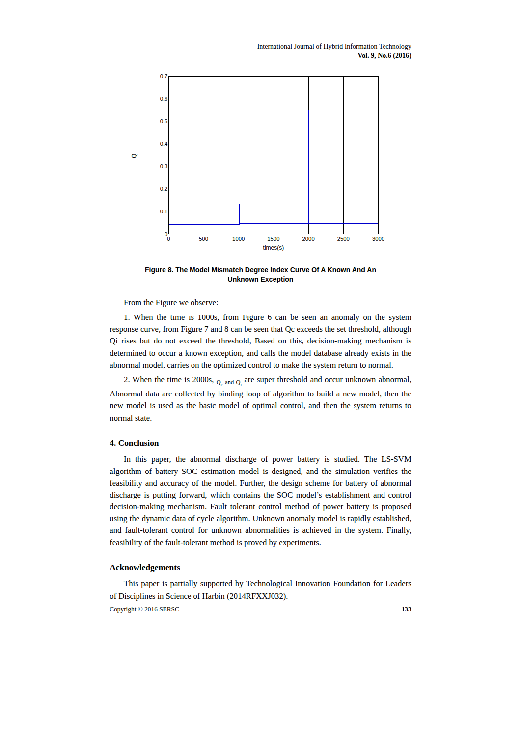International Journal of Hybrid Information Technology Vol. 9, No.6 (2016)
Qi
0.7 0.6 0.5 0.4 0.3 0.2 0.1 0
0 500 1000 1500 2000 2500 3000
times(s)
Figure 8. The Model Mismatch Degree Index Curve Of A Known And An
Unknown Exception
From the Figure we observe:
1. When the time is 1000s, from Figure 6 can be seen an anomaly on the system response curve, from Figure 7 and 8 can be seen that Qc exceeds the set threshold, although Qi rises but do not exceed the threshold, Based on this, decision-making mechanism is determined to occur a known exception, and calls the model database already exists in the abnormal model, carries on the optimized control to make the system return to normal.
2. When the time is 2000s, Qc and Qi are super threshold and occur unknown abnormal, Abnormal data are collected by binding loop of algorithm to build a new model, then the new model is used as the basic model of optimal control, and then the system returns to normal state.
4. Conclusion
In this paper, the abnormal discharge of power battery is studied. The LS-SVM algorithm of battery SOC estimation model is designed, and the simulation verifies the feasibility and accuracy of the model. Further, the design scheme for battery of abnormal discharge is putting forward, which contains the SOC model’s establishment and control decision-making mechanism. Fault tolerant control method of power battery is proposed using the dynamic data of cycle algorithm. Unknown anomaly model is rapidly established, and fault-tolerant control for unknown abnormalities is achieved in the system. Finally, feasibility of the fault-tolerant method is proved by experiments.
Acknowledgements
This paper is partially supported by Technological Innovation Foundation for Leaders of Disciplines in Science of Harbin (2014RFXXJ032).
Copyright © 2016 SERSC 133